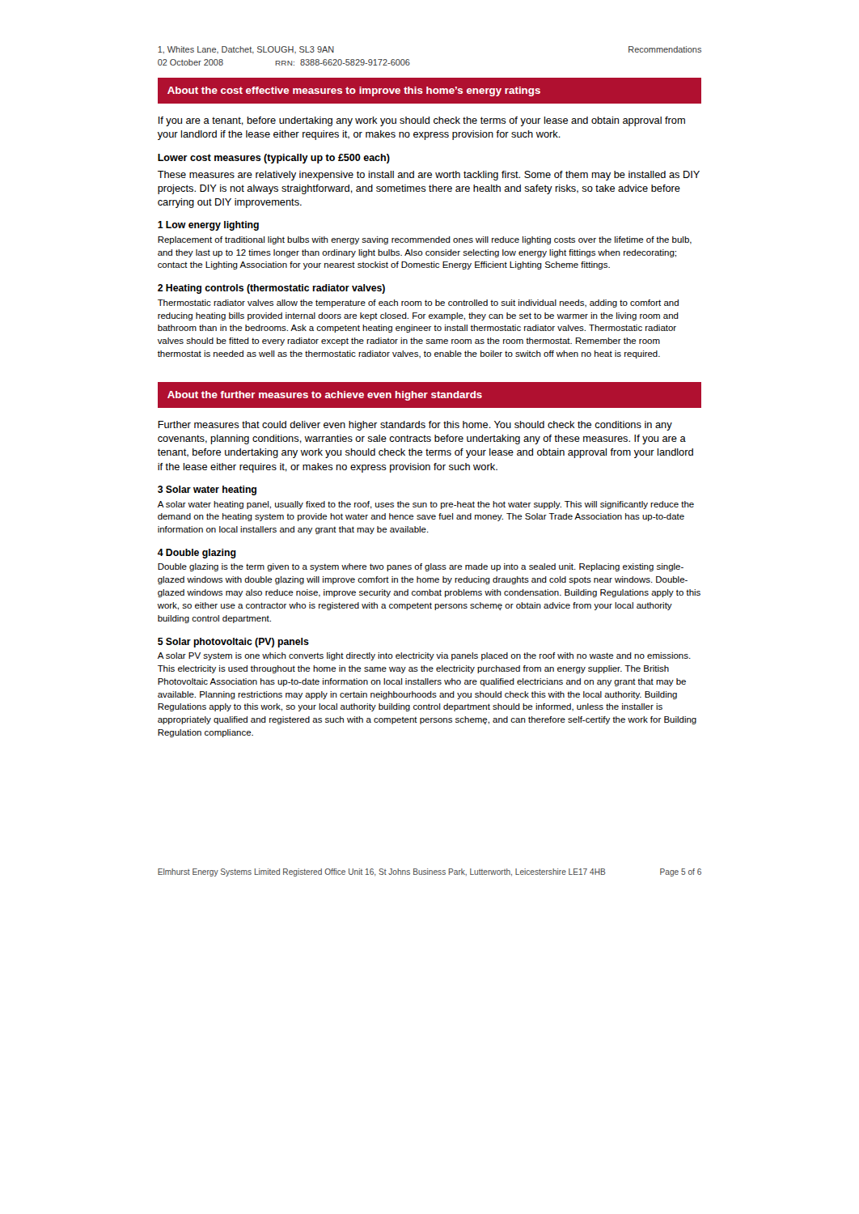1, Whites Lane, Datchet, SLOUGH, SL3 9AN
02 October 2008 RRN: 8388-6620-5829-9172-6006
Recommendations
About the cost effective measures to improve this home’s energy ratings
If you are a tenant, before undertaking any work you should check the terms of your lease and obtain approval from your landlord if the lease either requires it, or makes no express provision for such work.
Lower cost measures (typically up to £500 each)
These measures are relatively inexpensive to install and are worth tackling first. Some of them may be installed as DIY projects. DIY is not always straightforward, and sometimes there are health and safety risks, so take advice before carrying out DIY improvements.
1 Low energy lighting
Replacement of traditional light bulbs with energy saving recommended ones will reduce lighting costs over the lifetime of the bulb, and they last up to 12 times longer than ordinary light bulbs. Also consider selecting low energy light fittings when redecorating; contact the Lighting Association for your nearest stockist of Domestic Energy Efficient Lighting Scheme fittings.
2 Heating controls (thermostatic radiator valves)
Thermostatic radiator valves allow the temperature of each room to be controlled to suit individual needs, adding to comfort and reducing heating bills provided internal doors are kept closed. For example, they can be set to be warmer in the living room and bathroom than in the bedrooms. Ask a competent heating engineer to install thermostatic radiator valves. Thermostatic radiator valves should be fitted to every radiator except the radiator in the same room as the room thermostat. Remember the room thermostat is needed as well as the thermostatic radiator valves, to enable the boiler to switch off when no heat is required.
About the further measures to achieve even higher standards
Further measures that could deliver even higher standards for this home. You should check the conditions in any covenants, planning conditions, warranties or sale contracts before undertaking any of these measures. If you are a tenant, before undertaking any work you should check the terms of your lease and obtain approval from your landlord if the lease either requires it, or makes no express provision for such work.
3 Solar water heating
A solar water heating panel, usually fixed to the roof, uses the sun to pre-heat the hot water supply. This will significantly reduce the demand on the heating system to provide hot water and hence save fuel and money. The Solar Trade Association has up-to-date information on local installers and any grant that may be available.
4 Double glazing
Double glazing is the term given to a system where two panes of glass are made up into a sealed unit. Replacing existing single-glazed windows with double glazing will improve comfort in the home by reducing draughts and cold spots near windows. Double-glazed windows may also reduce noise, improve security and combat problems with condensation. Building Regulations apply to this work, so either use a contractor who is registered with a competent persons schemȩ or obtain advice from your local authority building control department.
5 Solar photovoltaic (PV) panels
A solar PV system is one which converts light directly into electricity via panels placed on the roof with no waste and no emissions. This electricity is used throughout the home in the same way as the electricity purchased from an energy supplier. The British Photovoltaic Association has up-to-date information on local installers who are qualified electricians and on any grant that may be available. Planning restrictions may apply in certain neighbourhoods and you should check this with the local authority. Building Regulations apply to this work, so your local authority building control department should be informed, unless the installer is appropriately qualified and registered as such with a competent persons schemȩ, and can therefore self-certify the work for Building Regulation compliance.
Elmhurst Energy Systems Limited Registered Office Unit 16, St Johns Business Park, Lutterworth, Leicestershire LE17 4HB
Page 5 of 6